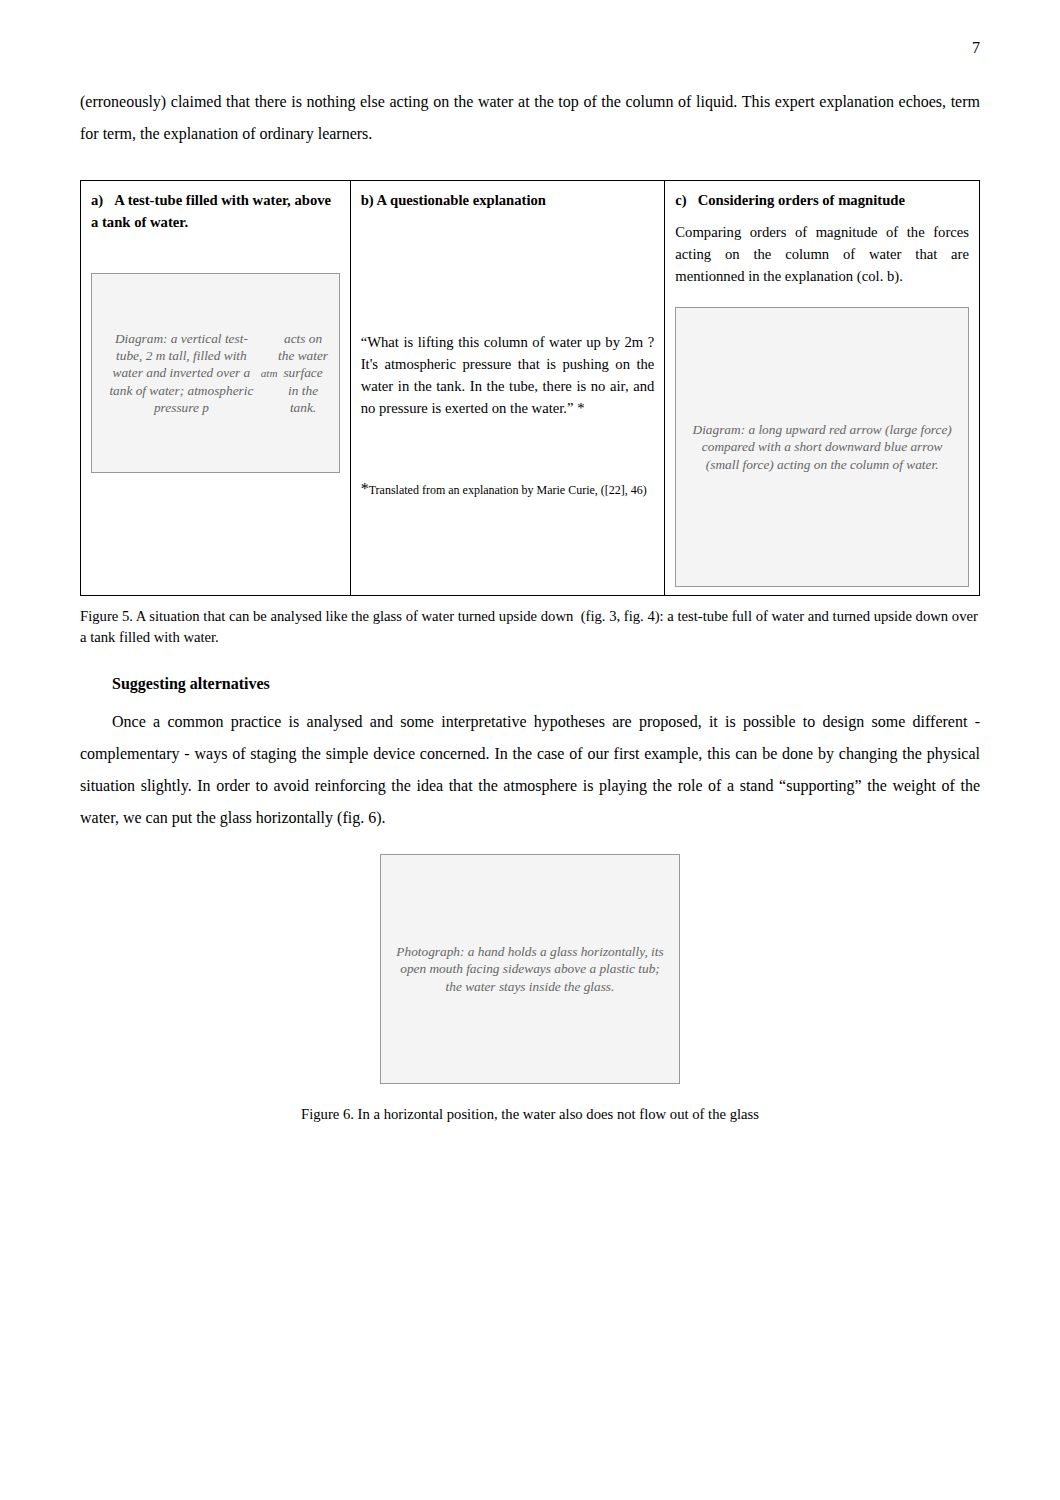7
(erroneously) claimed that there is nothing else acting on the water at the top of the column of liquid. This expert explanation echoes, term for term, the explanation of ordinary learners.
| a) A test-tube filled with water, above a tank of water. Diagram: a vertical test-tube, 2 m tall, filled with water and inverted over a tank of water; atmospheric pressure p atm acts on the water surface in the tank. | b) A questionable explanation “What is lifting this column of water up by 2m ? It's atmospheric pressure that is pushing on the water in the tank. In the tube, there is no air, and no pressure is exerted on the water.” * * Translated from an explanation by Marie Curie, ([22], 46) | c) Considering orders of magnitude Comparing orders of magnitude of the forces acting on the column of water that are mentionned in the explanation (col. b). Diagram: a long upward red arrow (large force) compared with a short downward blue arrow (small force) acting on the column of water. |
Figure 5. A situation that can be analysed like the glass of water turned upside down (fig. 3, fig. 4): a test-tube full of water and turned upside down over a tank filled with water.
Suggesting alternatives
Once a common practice is analysed and some interpretative hypotheses are proposed, it is possible to design some different - complementary - ways of staging the simple device concerned. In the case of our first example, this can be done by changing the physical situation slightly. In order to avoid reinforcing the idea that the atmosphere is playing the role of a stand “supporting” the weight of the water, we can put the glass horizontally (fig. 6).
Photograph: a hand holds a glass horizontally, its open mouth facing sideways above a plastic tub; the water stays inside the glass.
Figure 6. In a horizontal position, the water also does not flow out of the glass